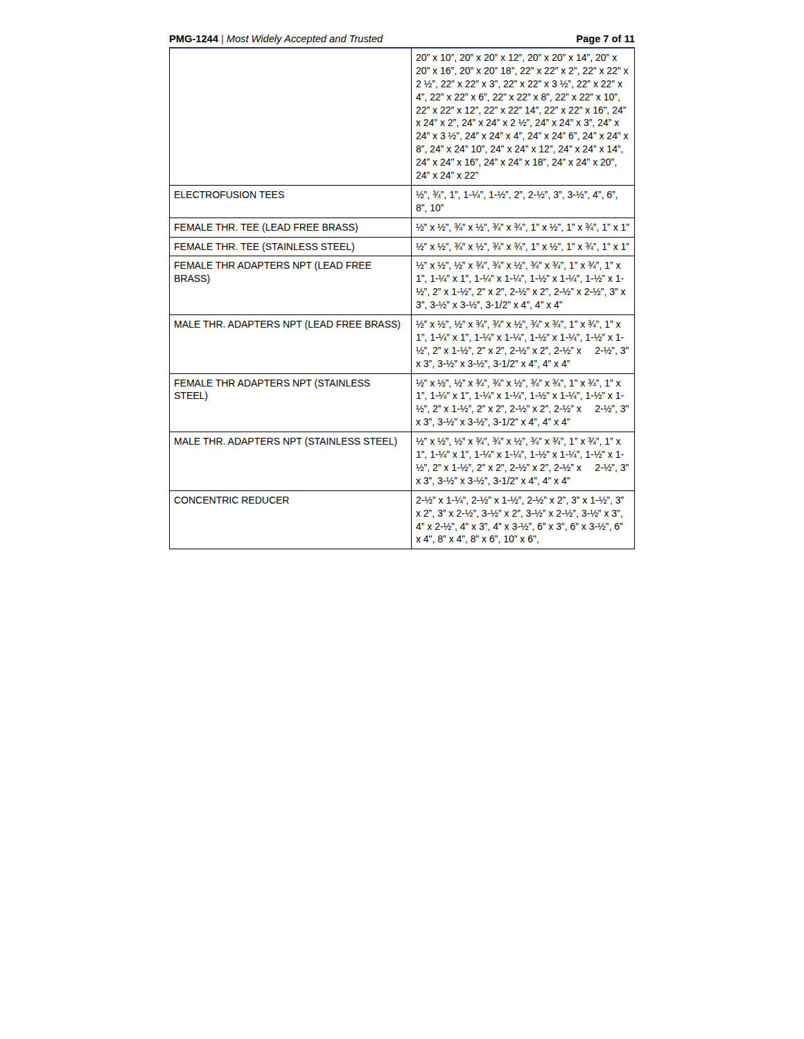PMG-1244|Most Widely Accepted and Trusted
Page 7 of 11
| | 20” x 10”, 20” x 20” x 12”, 20” x 20” x 14”, 20” x 20” x 16”, 20” x 20” 18”, 22” x 22” x 2”, 22” x 22” x 2 ½”, 22” x 22” x 3”, 22” x 22” x 3 ½”, 22” x 22” x 4”, 22” x 22” x 6”, 22” x 22” x 8”, 22” x 22” x 10”, 22” x 22” x 12”, 22” x 22” 14”, 22” x 22” x 16”, 24” x 24” x 2”, 24” x 24” x 2 ½”, 24” x 24” x 3”, 24” x 24” x 3 ½”, 24” x 24” x 4”, 24” x 24” 6”, 24” x 24” x 8”, 24” x 24” 10”, 24” x 24” x 12”, 24” x 24” x 14”, 24” x 24” x 16”, 24” x 24” x 18”, 24” x 24” x 20”, 24” x 24” x 22” |
| ELECTROFUSION TEES | ½”, ¾”, 1”, 1-¼”, 1-½”, 2”, 2-½”, 3”, 3-½”, 4”, 6”, 8”, 10” |
| FEMALE THR. TEE (LEAD FREE BRASS) | ½” x ½”, ¾” x ½”, ¾” x ¾”, 1” x ½”, 1” x ¾”, 1” x 1” |
| FEMALE THR. TEE (STAINLESS STEEL) | ½” x ½”, ¾” x ½”, ¾” x ¾”, 1” x ½”, 1” x ¾”, 1” x 1” |
| FEMALE THR ADAPTERS NPT (LEAD FREE BRASS) | ½” x ½”, ½” x ¾”, ¾” x ½”, ¾” x ¾”, 1” x ¾”, 1” x 1”, 1-¼” x 1”, 1-¼” x 1-¼”, 1-½” x 1-¼”, 1-½” x 1-½”, 2” x 1-½”, 2” x 2”, 2-½” x 2”, 2-½” x 2-½”, 3” x 3”, 3-½” x 3-½”, 3-1/2” x 4”, 4” x 4” |
| MALE THR. ADAPTERS NPT (LEAD FREE BRASS) | ½” x ½”, ½” x ¾”, ¾” x ½”, ¾” x ¾”, 1” x ¾”, 1” x 1”, 1-¼” x 1”, 1-¼” x 1-¼”, 1-½” x 1-¼”, 1-½” x 1-½”, 2” x 1-½”, 2” x 2”, 2-½” x 2”, 2-½” x 2-½”, 3” x 3”, 3-½” x 3-½”, 3-1/2” x 4”, 4” x 4” |
| FEMALE THR ADAPTERS NPT (STAINLESS STEEL) | ½” x ½”, ½” x ¾”, ¾” x ½”, ¾” x ¾”, 1” x ¾”, 1” x 1”, 1-¼” x 1”, 1-¼” x 1-¼”, 1-½” x 1-¼”, 1-½” x 1-½”, 2” x 1-½”, 2” x 2”, 2-½” x 2”, 2-½” x 2-½”, 3” x 3”, 3-½” x 3-½”, 3-1/2” x 4”, 4” x 4” |
| MALE THR. ADAPTERS NPT (STAINLESS STEEL) | ½” x ½”, ½” x ¾”, ¾” x ½”, ¾” x ¾”, 1” x ¾”, 1” x 1”, 1-¼” x 1”, 1-¼” x 1-¼”, 1-½” x 1-¼”, 1-½” x 1-½”, 2” x 1-½”, 2” x 2”, 2-½” x 2”, 2-½” x 2-½”, 3” x 3”, 3-½” x 3-½”, 3-1/2” x 4”, 4” x 4” |
| CONCENTRIC REDUCER | 2-½” x 1-¼”, 2-½” x 1-½”, 2-½” x 2”, 3” x 1-½”, 3” x 2”, 3” x 2-½”, 3-½” x 2”, 3-½” x 2-½”, 3-½” x 3”, 4” x 2-½”, 4” x 3”, 4” x 3-½”, 6” x 3”, 6” x 3-½”, 6” x 4", 8” x 4”, 8” x 6”, 10” x 6", |